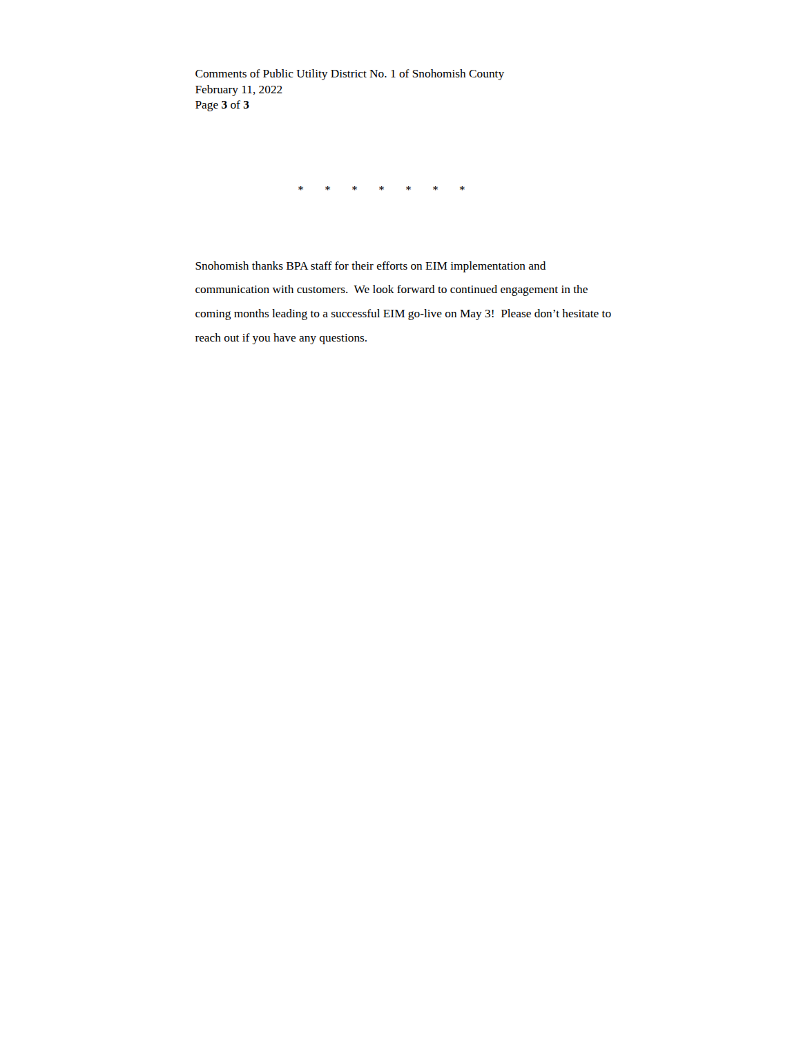Comments of Public Utility District No. 1 of Snohomish County
February 11, 2022
Page 3 of 3
* * * * * * *
Snohomish thanks BPA staff for their efforts on EIM implementation and communication with customers. We look forward to continued engagement in the coming months leading to a successful EIM go-live on May 3! Please don’t hesitate to reach out if you have any questions.